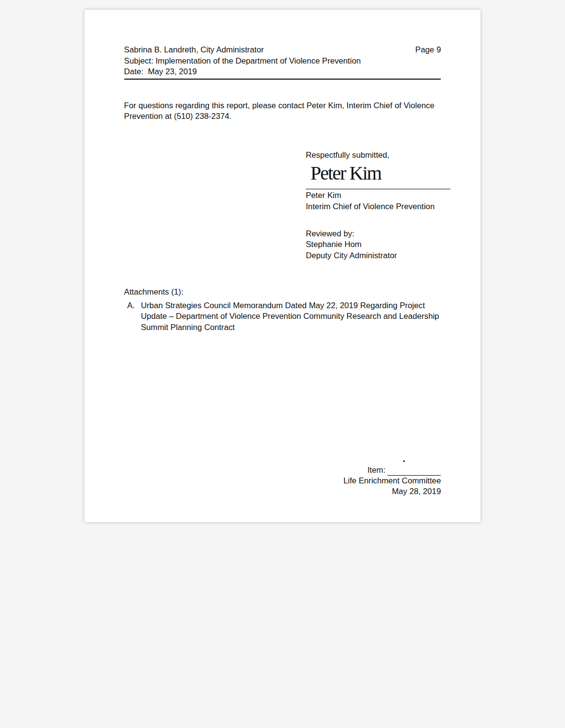Sabrina B. Landreth, City Administrator Subject: Implementation of the Department of Violence Prevention Date: May 23, 2019
Page 9
For questions regarding this report, please contact Peter Kim, Interim Chief of Violence Prevention at (510) 238-2374.
Respectfully submitted,
Peter Kim
Peter Kim
Interim Chief of Violence Prevention
Reviewed by:
Stephanie Hom
Deputy City Administrator
Attachments (1):
Urban Strategies Council Memorandum Dated May 22, 2019 Regarding Project Update – Department of Violence Prevention Community Research and Leadership Summit Planning Contract
•
Item:
Life Enrichment Committee
May 28, 2019